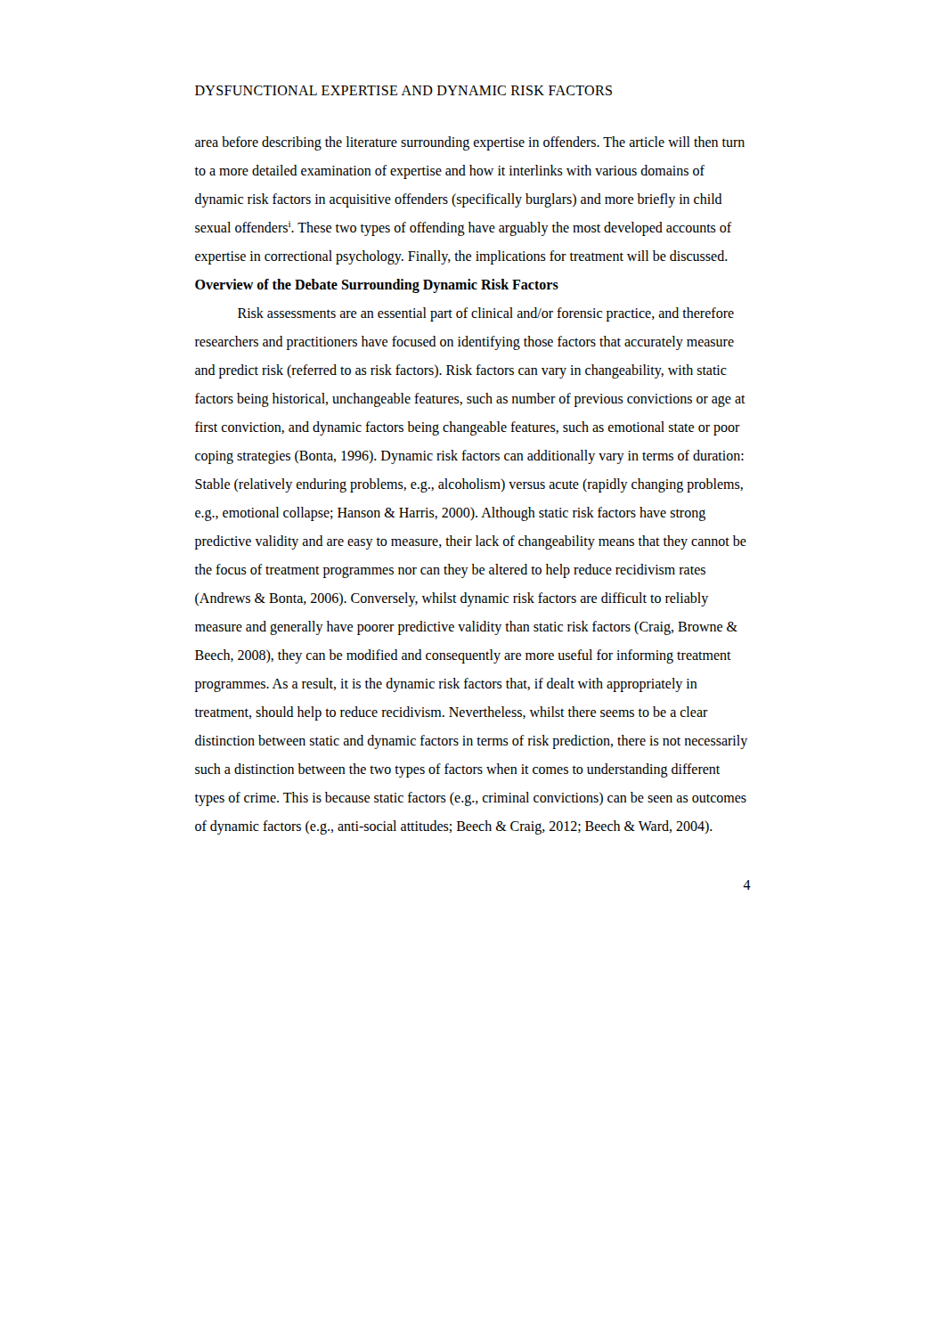DYSFUNCTIONAL EXPERTISE AND DYNAMIC RISK FACTORS
area before describing the literature surrounding expertise in offenders. The article will then turn to a more detailed examination of expertise and how it interlinks with various domains of dynamic risk factors in acquisitive offenders (specifically burglars) and more briefly in child sexual offendersi. These two types of offending have arguably the most developed accounts of expertise in correctional psychology. Finally, the implications for treatment will be discussed.
Overview of the Debate Surrounding Dynamic Risk Factors
Risk assessments are an essential part of clinical and/or forensic practice, and therefore researchers and practitioners have focused on identifying those factors that accurately measure and predict risk (referred to as risk factors). Risk factors can vary in changeability, with static factors being historical, unchangeable features, such as number of previous convictions or age at first conviction, and dynamic factors being changeable features, such as emotional state or poor coping strategies (Bonta, 1996). Dynamic risk factors can additionally vary in terms of duration: Stable (relatively enduring problems, e.g., alcoholism) versus acute (rapidly changing problems, e.g., emotional collapse; Hanson & Harris, 2000). Although static risk factors have strong predictive validity and are easy to measure, their lack of changeability means that they cannot be the focus of treatment programmes nor can they be altered to help reduce recidivism rates (Andrews & Bonta, 2006). Conversely, whilst dynamic risk factors are difficult to reliably measure and generally have poorer predictive validity than static risk factors (Craig, Browne & Beech, 2008), they can be modified and consequently are more useful for informing treatment programmes. As a result, it is the dynamic risk factors that, if dealt with appropriately in treatment, should help to reduce recidivism. Nevertheless, whilst there seems to be a clear distinction between static and dynamic factors in terms of risk prediction, there is not necessarily such a distinction between the two types of factors when it comes to understanding different types of crime. This is because static factors (e.g., criminal convictions) can be seen as outcomes of dynamic factors (e.g., anti-social attitudes; Beech & Craig, 2012; Beech & Ward, 2004).
4